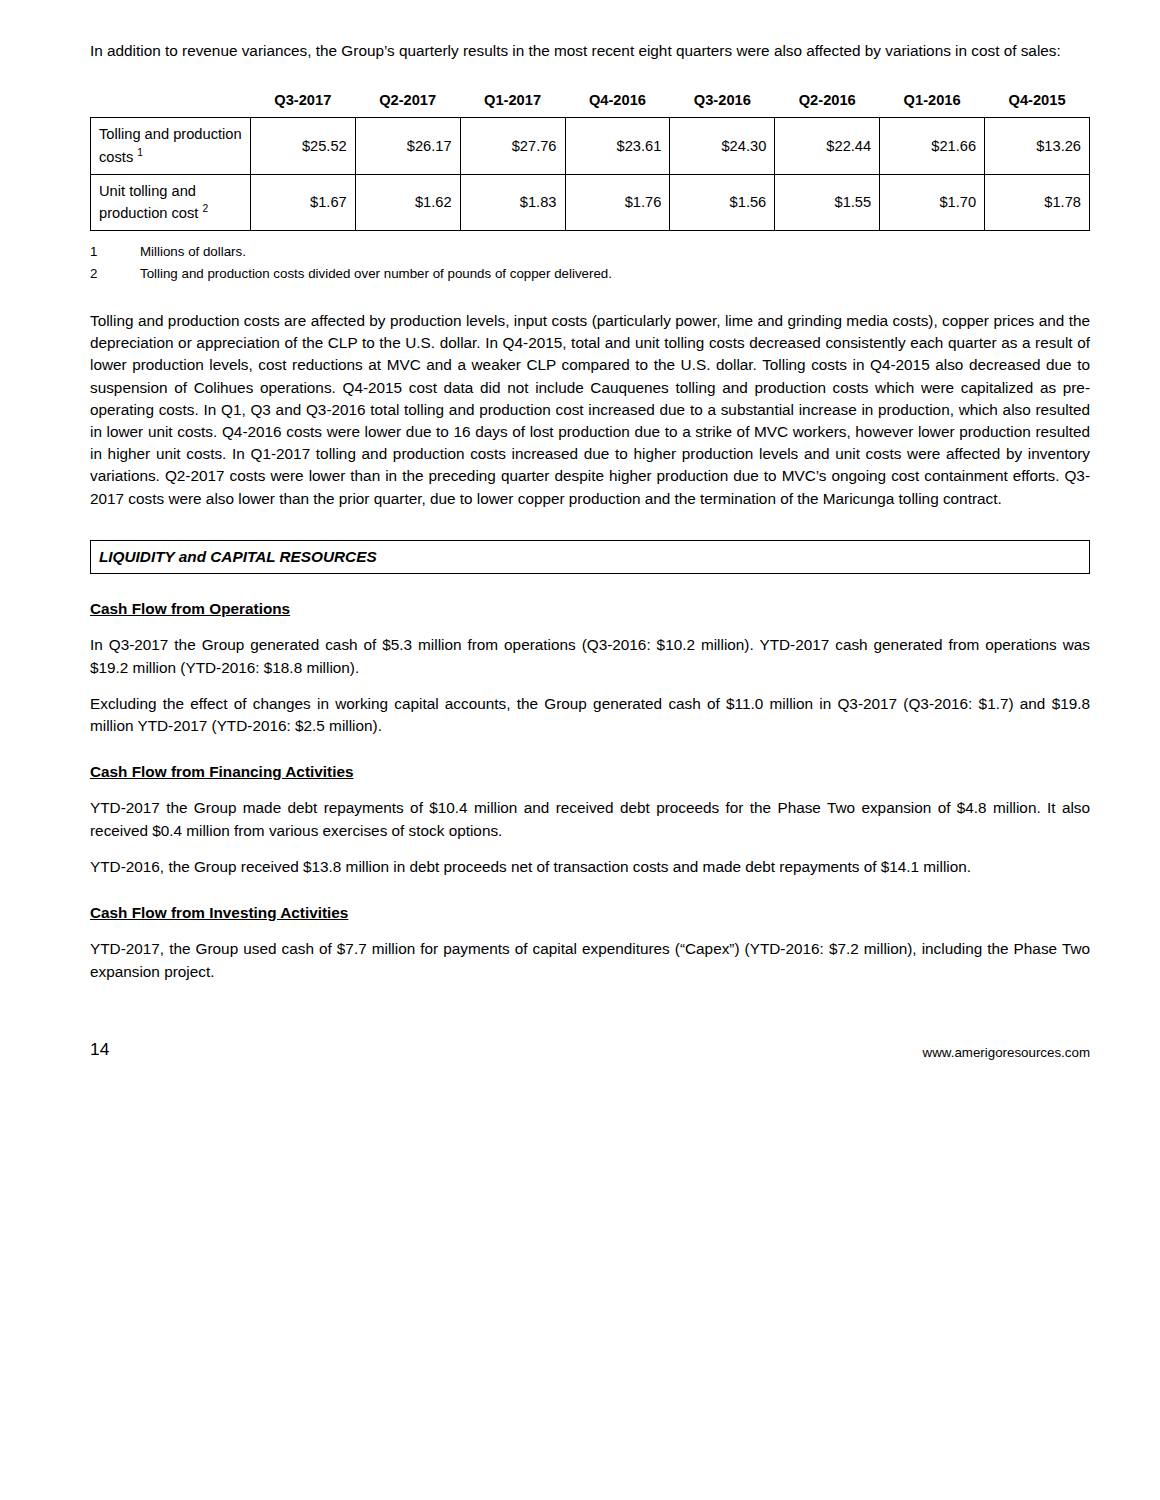In addition to revenue variances, the Group’s quarterly results in the most recent eight quarters were also affected by variations in cost of sales:
| | Q3-2017 | Q2-2017 | Q1-2017 | Q4-2016 | Q3-2016 | Q2-2016 | Q1-2016 | Q4-2015 |
| --- | --- | --- | --- | --- | --- | --- | --- | --- |
| Tolling and production costs 1 | $25.52 | $26.17 | $27.76 | $23.61 | $24.30 | $22.44 | $21.66 | $13.26 |
| Unit tolling and production cost 2 | $1.67 | $1.62 | $1.83 | $1.76 | $1.56 | $1.55 | $1.70 | $1.78 |
| 1 | Millions of dollars. |
| 2 | Tolling and production costs divided over number of pounds of copper delivered. |
Tolling and production costs are affected by production levels, input costs (particularly power, lime and grinding media costs), copper prices and the depreciation or appreciation of the CLP to the U.S. dollar. In Q4-2015, total and unit tolling costs decreased consistently each quarter as a result of lower production levels, cost reductions at MVC and a weaker CLP compared to the U.S. dollar. Tolling costs in Q4-2015 also decreased due to suspension of Colihues operations. Q4-2015 cost data did not include Cauquenes tolling and production costs which were capitalized as pre-operating costs. In Q1, Q3 and Q3-2016 total tolling and production cost increased due to a substantial increase in production, which also resulted in lower unit costs. Q4-2016 costs were lower due to 16 days of lost production due to a strike of MVC workers, however lower production resulted in higher unit costs. In Q1-2017 tolling and production costs increased due to higher production levels and unit costs were affected by inventory variations. Q2-2017 costs were lower than in the preceding quarter despite higher production due to MVC’s ongoing cost containment efforts. Q3-2017 costs were also lower than the prior quarter, due to lower copper production and the termination of the Maricunga tolling contract.
LIQUIDITY and CAPITAL RESOURCES
Cash Flow from Operations
In Q3-2017 the Group generated cash of $5.3 million from operations (Q3-2016: $10.2 million). YTD-2017 cash generated from operations was $19.2 million (YTD-2016: $18.8 million).
Excluding the effect of changes in working capital accounts, the Group generated cash of $11.0 million in Q3-2017 (Q3-2016: $1.7) and $19.8 million YTD-2017 (YTD-2016: $2.5 million).
Cash Flow from Financing Activities
YTD-2017 the Group made debt repayments of $10.4 million and received debt proceeds for the Phase Two expansion of $4.8 million. It also received $0.4 million from various exercises of stock options.
YTD-2016, the Group received $13.8 million in debt proceeds net of transaction costs and made debt repayments of $14.1 million.
Cash Flow from Investing Activities
YTD-2017, the Group used cash of $7.7 million for payments of capital expenditures (“Capex”) (YTD-2016: $7.2 million), including the Phase Two expansion project.
14
www.amerigoresources.com